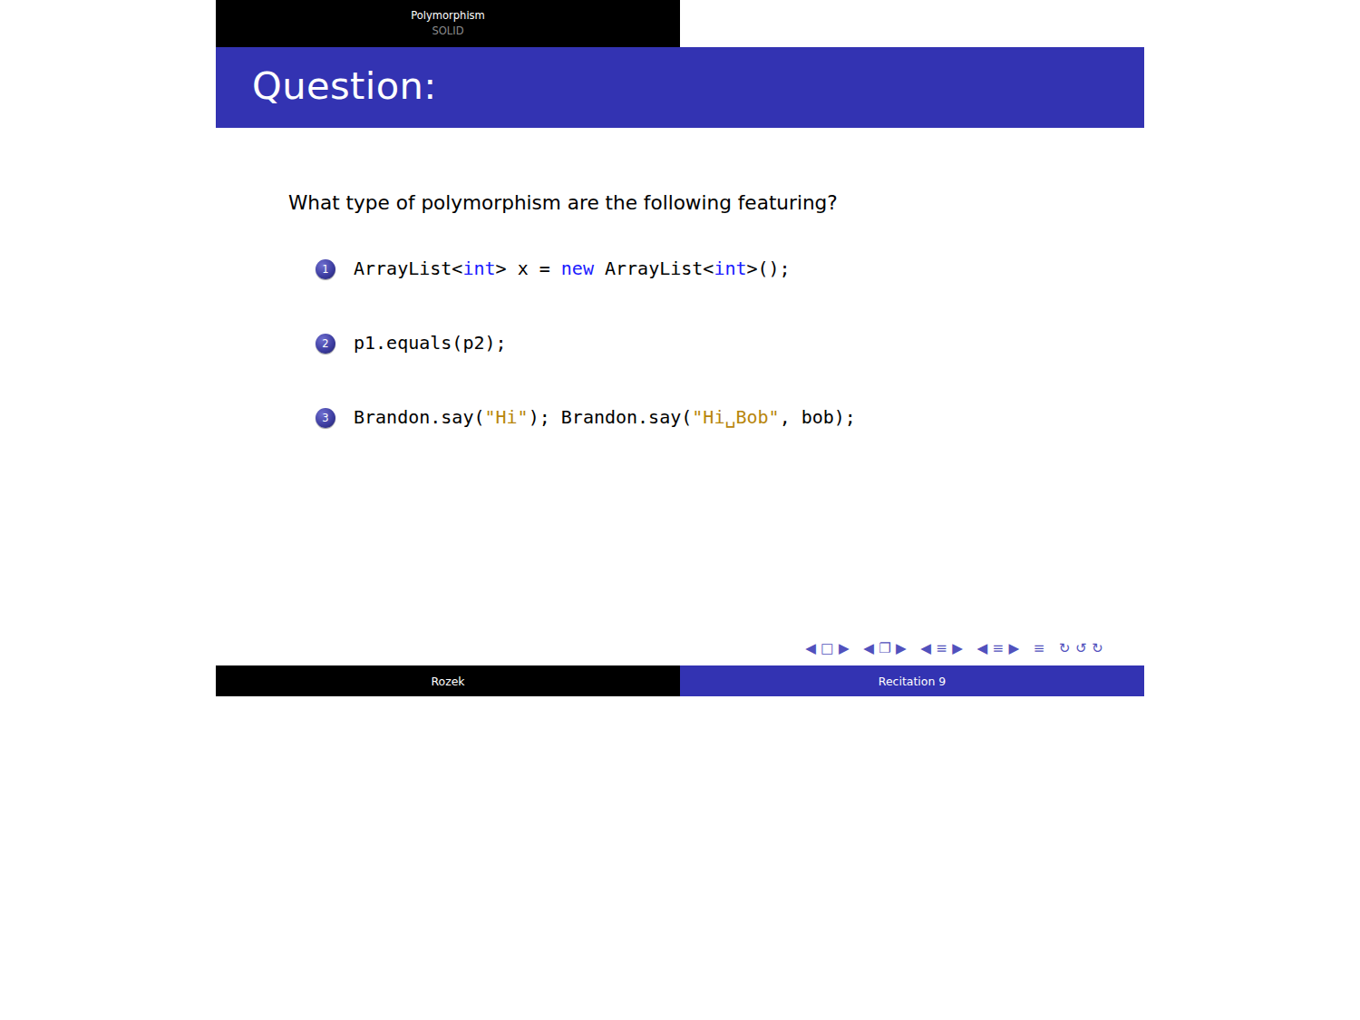Polymorphism SOLID
Question:
What type of polymorphism are the following featuring?
ArrayList<int> x = new ArrayList<int>();
p1.equals(p2);
Brandon.say("Hi"); Brandon.say("Hi␣Bob", bob);
◀□▶ ◀❐▶ ◀≡▶ ◀≡▶ ≡ ↻↺↻
Rozek
Recitation 9